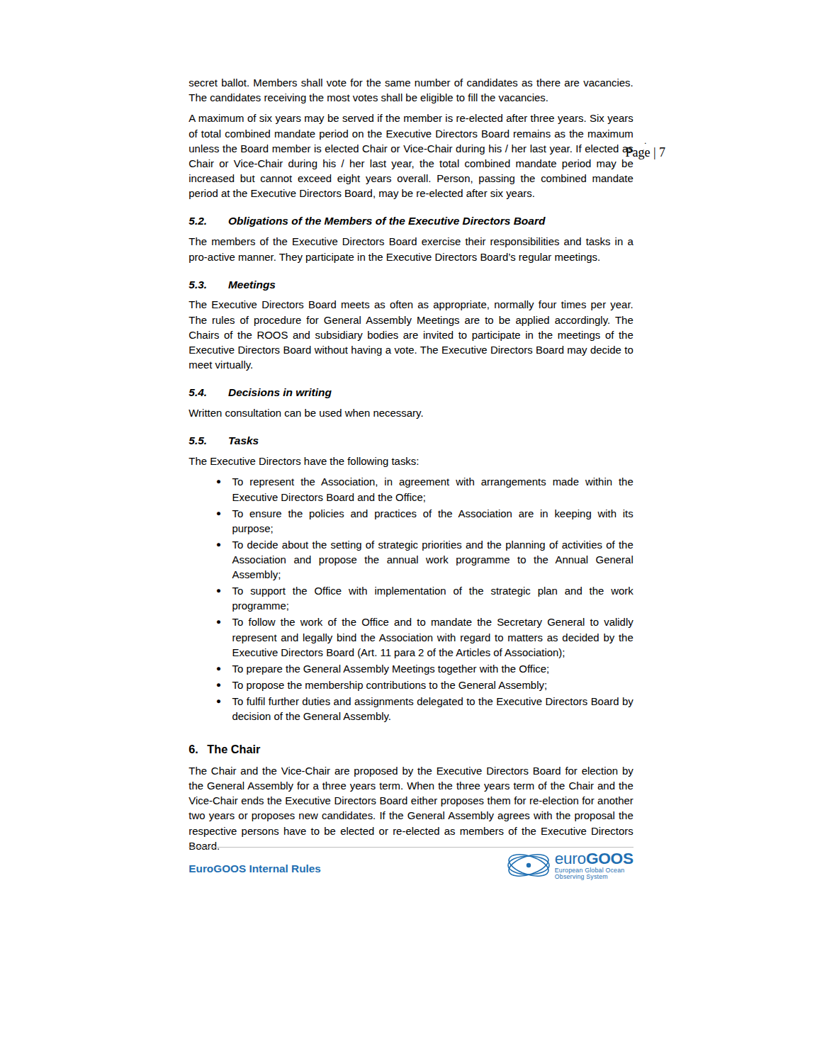. Page | 7
secret ballot. Members shall vote for the same number of candidates as there are vacancies. The candidates receiving the most votes shall be eligible to fill the vacancies.
A maximum of six years may be served if the member is re-elected after three years. Six years of total combined mandate period on the Executive Directors Board remains as the maximum unless the Board member is elected Chair or Vice-Chair during his / her last year. If elected as Chair or Vice-Chair during his / her last year, the total combined mandate period may be increased but cannot exceed eight years overall. Person, passing the combined mandate period at the Executive Directors Board, may be re-elected after six years.
5.2. Obligations of the Members of the Executive Directors Board
The members of the Executive Directors Board exercise their responsibilities and tasks in a pro-active manner. They participate in the Executive Directors Board’s regular meetings.
5.3. Meetings
The Executive Directors Board meets as often as appropriate, normally four times per year. The rules of procedure for General Assembly Meetings are to be applied accordingly. The Chairs of the ROOS and subsidiary bodies are invited to participate in the meetings of the Executive Directors Board without having a vote. The Executive Directors Board may decide to meet virtually.
5.4. Decisions in writing
Written consultation can be used when necessary.
5.5. Tasks
The Executive Directors have the following tasks:
To represent the Association, in agreement with arrangements made within the Executive Directors Board and the Office;
To ensure the policies and practices of the Association are in keeping with its purpose;
To decide about the setting of strategic priorities and the planning of activities of the Association and propose the annual work programme to the Annual General Assembly;
To support the Office with implementation of the strategic plan and the work programme;
To follow the work of the Office and to mandate the Secretary General to validly represent and legally bind the Association with regard to matters as decided by the Executive Directors Board (Art. 11 para 2 of the Articles of Association);
To prepare the General Assembly Meetings together with the Office;
To propose the membership contributions to the General Assembly;
To fulfil further duties and assignments delegated to the Executive Directors Board by decision of the General Assembly.
6. The Chair
The Chair and the Vice-Chair are proposed by the Executive Directors Board for election by the General Assembly for a three years term. When the three years term of the Chair and the Vice-Chair ends the Executive Directors Board either proposes them for re-election for another two years or proposes new candidates. If the General Assembly agrees with the proposal the respective persons have to be elected or re-elected as members of the Executive Directors Board.
EuroGOOS Internal Rules
euroGOOS
European Global Ocean
Observing System